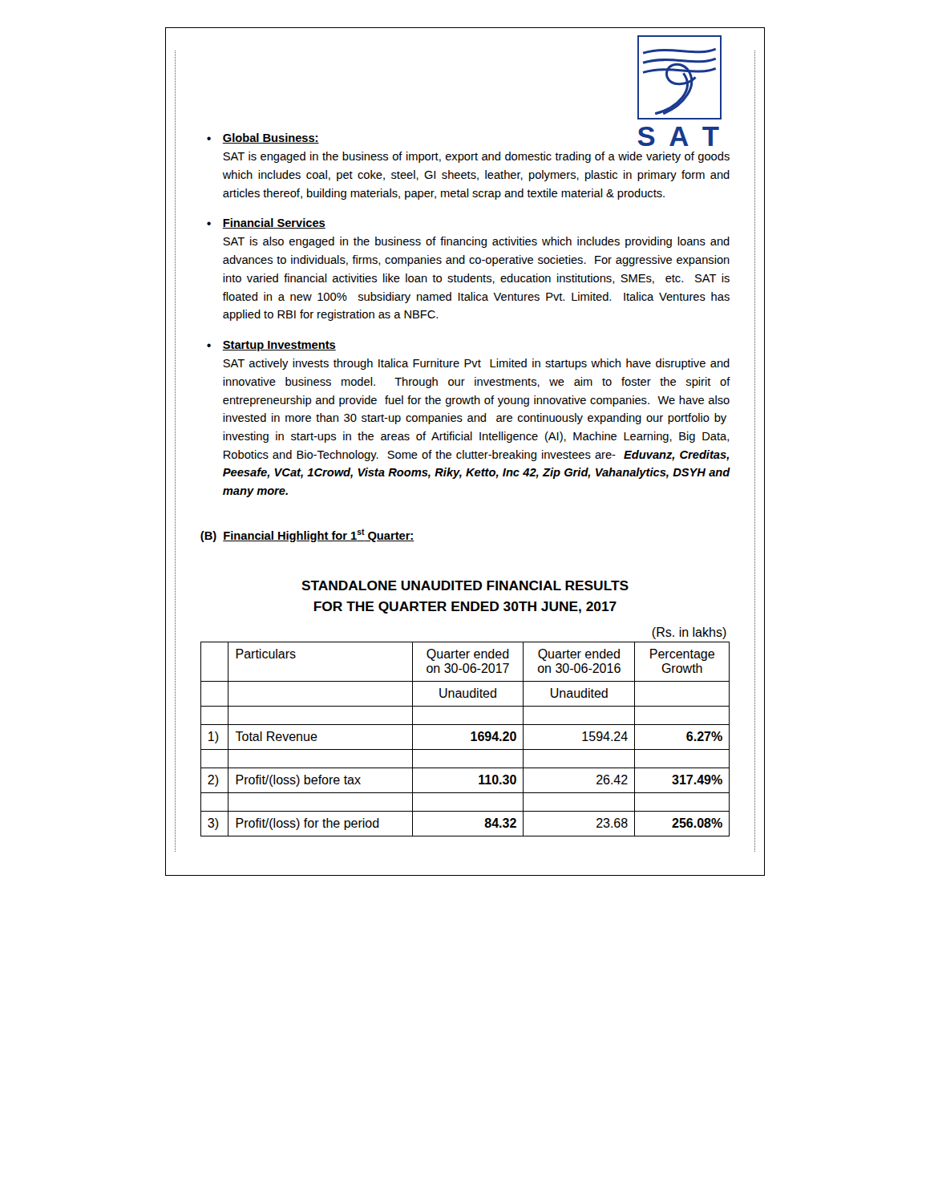S A T
Global Business:
SAT is engaged in the business of import, export and domestic trading of a wide variety of goods which includes coal, pet coke, steel, GI sheets, leather, polymers, plastic in primary form and articles thereof, building materials, paper, metal scrap and textile material & products.
Financial Services
SAT is also engaged in the business of financing activities which includes providing loans and advances to individuals, firms, companies and co-operative societies. For aggressive expansion into varied financial activities like loan to students, education institutions, SMEs, etc. SAT is floated in a new 100% subsidiary named Italica Ventures Pvt. Limited. Italica Ventures has applied to RBI for registration as a NBFC.
Startup Investments
SAT actively invests through Italica Furniture Pvt Limited in startups which have disruptive and innovative business model. Through our investments, we aim to foster the spirit of entrepreneurship and provide fuel for the growth of young innovative companies. We have also invested in more than 30 start-up companies and are continuously expanding our portfolio by investing in start-ups in the areas of Artificial Intelligence (AI), Machine Learning, Big Data, Robotics and Bio-Technology. Some of the clutter-breaking investees are- Eduvanz, Creditas, Peesafe, VCat, 1Crowd, Vista Rooms, Riky, Ketto, Inc 42, Zip Grid, Vahanalytics, DSYH and many more.
(B) Financial Highlight for 1st Quarter:
STANDALONE UNAUDITED FINANCIAL RESULTS
FOR THE QUARTER ENDED 30TH JUNE, 2017
(Rs. in lakhs)
| | Particulars | Quarter ended on 30-06-2017 | Quarter ended on 30-06-2016 | Percentage Growth |
| | | Unaudited | Unaudited | |
| 1) | Total Revenue | 1694.20 | 1594.24 | 6.27% |
| 2) | Profit/(loss) before tax | 110.30 | 26.42 | 317.49% |
| 3) | Profit/(loss) for the period | 84.32 | 23.68 | 256.08% |